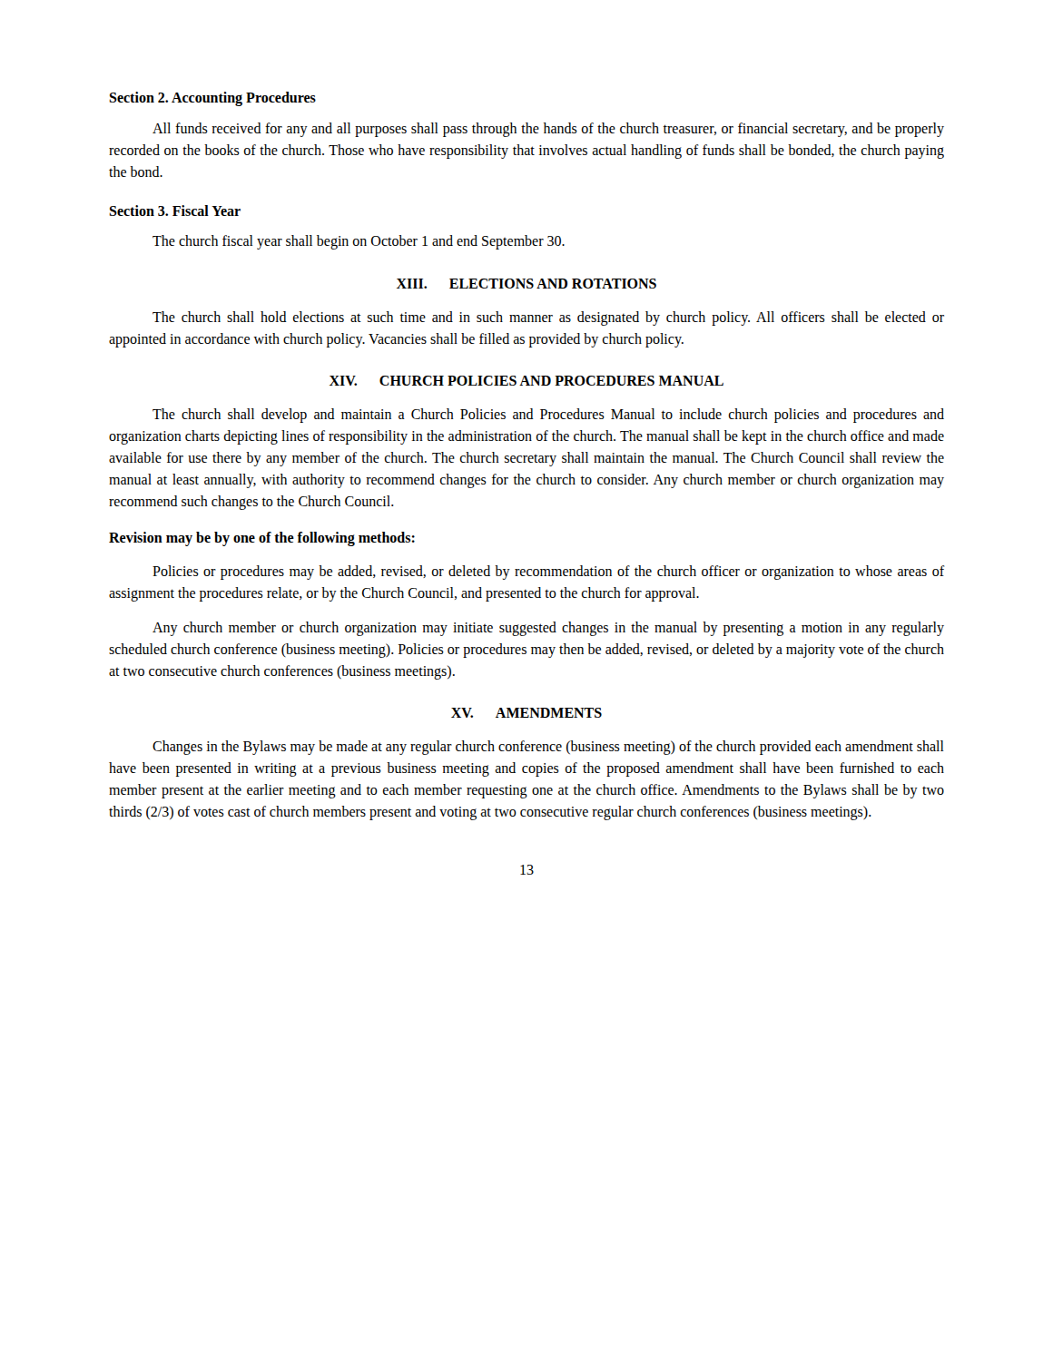Section 2. Accounting Procedures
All funds received for any and all purposes shall pass through the hands of the church treasurer, or financial secretary, and be properly recorded on the books of the church. Those who have responsibility that involves actual handling of funds shall be bonded, the church paying the bond.
Section 3. Fiscal Year
The church fiscal year shall begin on October 1 and end September 30.
XIII. ELECTIONS AND ROTATIONS
The church shall hold elections at such time and in such manner as designated by church policy. All officers shall be elected or appointed in accordance with church policy. Vacancies shall be filled as provided by church policy.
XIV. CHURCH POLICIES AND PROCEDURES MANUAL
The church shall develop and maintain a Church Policies and Procedures Manual to include church policies and procedures and organization charts depicting lines of responsibility in the administration of the church. The manual shall be kept in the church office and made available for use there by any member of the church. The church secretary shall maintain the manual. The Church Council shall review the manual at least annually, with authority to recommend changes for the church to consider. Any church member or church organization may recommend such changes to the Church Council.
Revision may be by one of the following methods:
Policies or procedures may be added, revised, or deleted by recommendation of the church officer or organization to whose areas of assignment the procedures relate, or by the Church Council, and presented to the church for approval.
Any church member or church organization may initiate suggested changes in the manual by presenting a motion in any regularly scheduled church conference (business meeting). Policies or procedures may then be added, revised, or deleted by a majority vote of the church at two consecutive church conferences (business meetings).
XV. AMENDMENTS
Changes in the Bylaws may be made at any regular church conference (business meeting) of the church provided each amendment shall have been presented in writing at a previous business meeting and copies of the proposed amendment shall have been furnished to each member present at the earlier meeting and to each member requesting one at the church office. Amendments to the Bylaws shall be by two thirds (2/3) of votes cast of church members present and voting at two consecutive regular church conferences (business meetings).
13